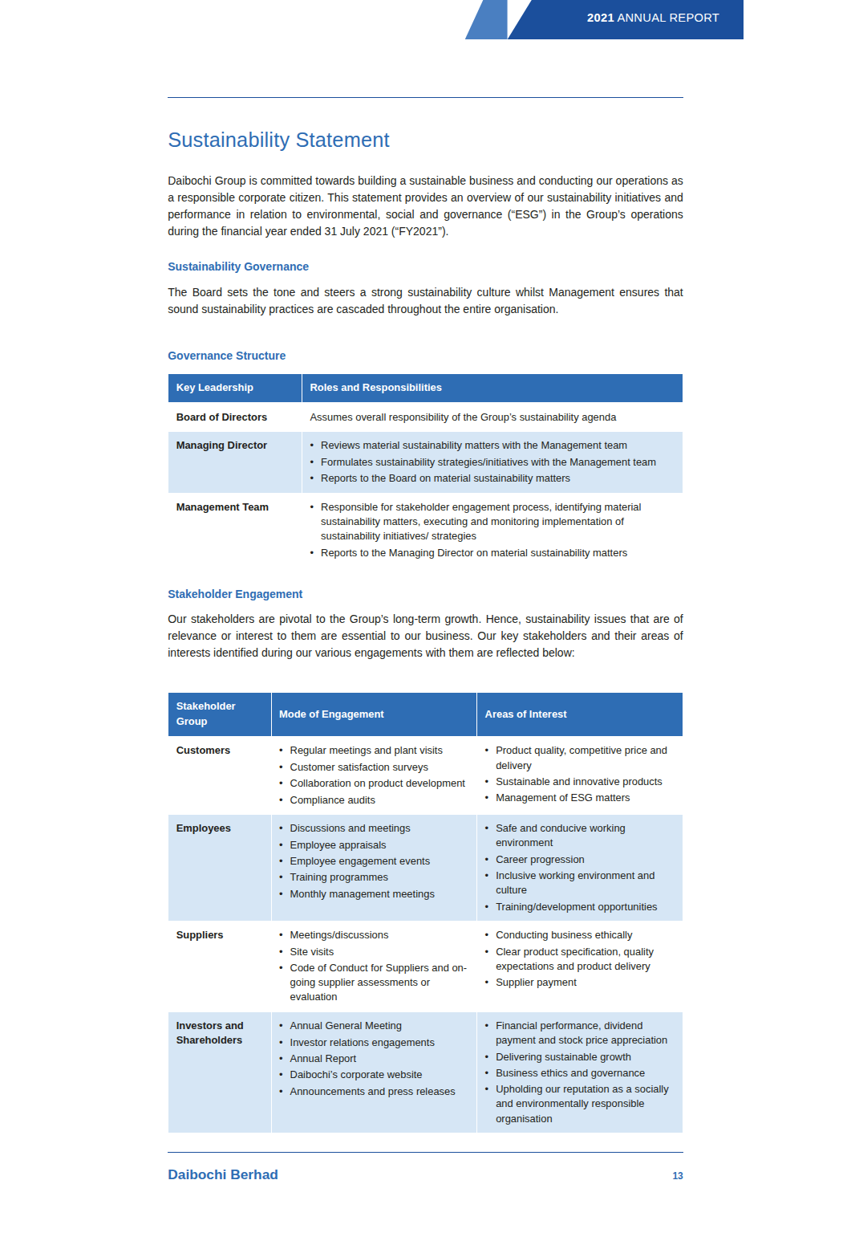2021 ANNUAL REPORT
Sustainability Statement
Daibochi Group is committed towards building a sustainable business and conducting our operations as a responsible corporate citizen. This statement provides an overview of our sustainability initiatives and performance in relation to environmental, social and governance (“ESG”) in the Group’s operations during the financial year ended 31 July 2021 (“FY2021”).
Sustainability Governance
The Board sets the tone and steers a strong sustainability culture whilst Management ensures that sound sustainability practices are cascaded throughout the entire organisation.
Governance Structure
| Key Leadership | Roles and Responsibilities |
| --- | --- |
| Board of Directors | Assumes overall responsibility of the Group’s sustainability agenda |
| Managing Director | Reviews material sustainability matters with the Management team Formulates sustainability strategies/initiatives with the Management team Reports to the Board on material sustainability matters |
| Management Team | Responsible for stakeholder engagement process, identifying material sustainability matters, executing and monitoring implementation of sustainability initiatives/ strategies Reports to the Managing Director on material sustainability matters |
Stakeholder Engagement
Our stakeholders are pivotal to the Group’s long-term growth. Hence, sustainability issues that are of relevance or interest to them are essential to our business. Our key stakeholders and their areas of interests identified during our various engagements with them are reflected below:
| Stakeholder Group | Mode of Engagement | Areas of Interest |
| --- | --- | --- |
| Customers | Regular meetings and plant visits Customer satisfaction surveys Collaboration on product development Compliance audits | Product quality, competitive price and delivery Sustainable and innovative products Management of ESG matters |
| Employees | Discussions and meetings Employee appraisals Employee engagement events Training programmes Monthly management meetings | Safe and conducive working environment Career progression Inclusive working environment and culture Training/development opportunities |
| Suppliers | Meetings/discussions Site visits Code of Conduct for Suppliers and on-going supplier assessments or evaluation | Conducting business ethically Clear product specification, quality expectations and product delivery Supplier payment |
| Investors and Shareholders | Annual General Meeting Investor relations engagements Annual Report Daibochi’s corporate website Announcements and press releases | Financial performance, dividend payment and stock price appreciation Delivering sustainable growth Business ethics and governance Upholding our reputation as a socially and environmentally responsible organisation |
Daibochi Berhad
13